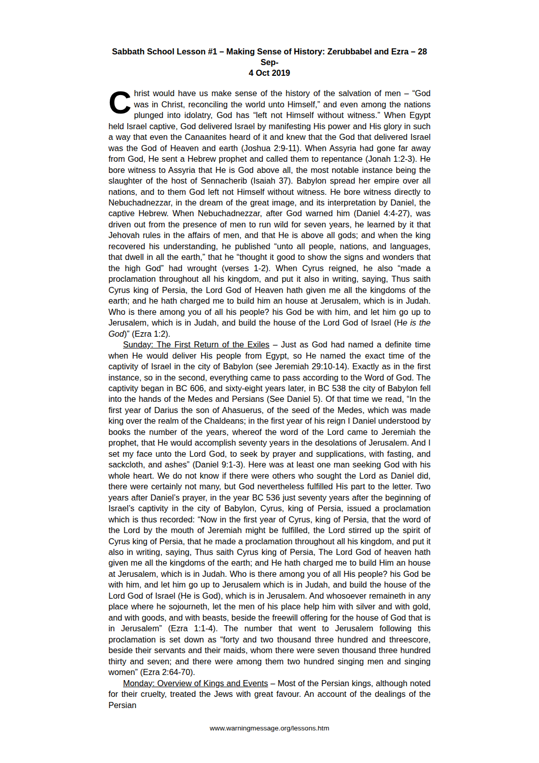Sabbath School Lesson #1 – Making Sense of History: Zerubbabel and Ezra – 28 Sep-
4 Oct 2019
Christ would have us make sense of the history of the salvation of men – “God was in Christ, reconciling the world unto Himself,” and even among the nations plunged into idolatry, God has “left not Himself without witness.” When Egypt held Israel captive, God delivered Israel by manifesting His power and His glory in such a way that even the Canaanites heard of it and knew that the God that delivered Israel was the God of Heaven and earth (Joshua 2:9-11). When Assyria had gone far away from God, He sent a Hebrew prophet and called them to repentance (Jonah 1:2-3). He bore witness to Assyria that He is God above all, the most notable instance being the slaughter of the host of Sennacherib (Isaiah 37). Babylon spread her empire over all nations, and to them God left not Himself without witness. He bore witness directly to Nebuchadnezzar, in the dream of the great image, and its interpretation by Daniel, the captive Hebrew. When Nebuchadnezzar, after God warned him (Daniel 4:4-27), was driven out from the presence of men to run wild for seven years, he learned by it that Jehovah rules in the affairs of men, and that He is above all gods; and when the king recovered his understanding, he published “unto all people, nations, and languages, that dwell in all the earth,” that he “thought it good to show the signs and wonders that the high God” had wrought (verses 1-2). When Cyrus reigned, he also “made a proclamation throughout all his kingdom, and put it also in writing, saying, Thus saith Cyrus king of Persia, the Lord God of Heaven hath given me all the kingdoms of the earth; and he hath charged me to build him an house at Jerusalem, which is in Judah. Who is there among you of all his people? his God be with him, and let him go up to Jerusalem, which is in Judah, and build the house of the Lord God of Israel (He is the God)” (Ezra 1:2).
Sunday: The First Return of the Exiles – Just as God had named a definite time when He would deliver His people from Egypt, so He named the exact time of the captivity of Israel in the city of Babylon (see Jeremiah 29:10-14). Exactly as in the first instance, so in the second, everything came to pass according to the Word of God. The captivity began in BC 606, and sixty-eight years later, in BC 538 the city of Babylon fell into the hands of the Medes and Persians (See Daniel 5). Of that time we read, “In the first year of Darius the son of Ahasuerus, of the seed of the Medes, which was made king over the realm of the Chaldeans; in the first year of his reign I Daniel understood by books the number of the years, whereof the word of the Lord came to Jeremiah the prophet, that He would accomplish seventy years in the desolations of Jerusalem. And I set my face unto the Lord God, to seek by prayer and supplications, with fasting, and sackcloth, and ashes” (Daniel 9:1-3). Here was at least one man seeking God with his whole heart. We do not know if there were others who sought the Lord as Daniel did, there were certainly not many, but God nevertheless fulfilled His part to the letter. Two years after Daniel’s prayer, in the year BC 536 just seventy years after the beginning of Israel’s captivity in the city of Babylon, Cyrus, king of Persia, issued a proclamation which is thus recorded: “Now in the first year of Cyrus, king of Persia, that the word of the Lord by the mouth of Jeremiah might be fulfilled, the Lord stirred up the spirit of Cyrus king of Persia, that he made a proclamation throughout all his kingdom, and put it also in writing, saying, Thus saith Cyrus king of Persia, The Lord God of heaven hath given me all the kingdoms of the earth; and He hath charged me to build Him an house at Jerusalem, which is in Judah. Who is there among you of all His people? his God be with him, and let him go up to Jerusalem which is in Judah, and build the house of the Lord God of Israel (He is God), which is in Jerusalem. And whosoever remaineth in any place where he sojourneth, let the men of his place help him with silver and with gold, and with goods, and with beasts, beside the freewill offering for the house of God that is in Jerusalem” (Ezra 1:1-4). The number that went to Jerusalem following this proclamation is set down as “forty and two thousand three hundred and threescore, beside their servants and their maids, whom there were seven thousand three hundred thirty and seven; and there were among them two hundred singing men and singing women” (Ezra 2:64-70).
Monday: Overview of Kings and Events – Most of the Persian kings, although noted for their cruelty, treated the Jews with great favour. An account of the dealings of the Persian
www.warningmessage.org/lessons.htm